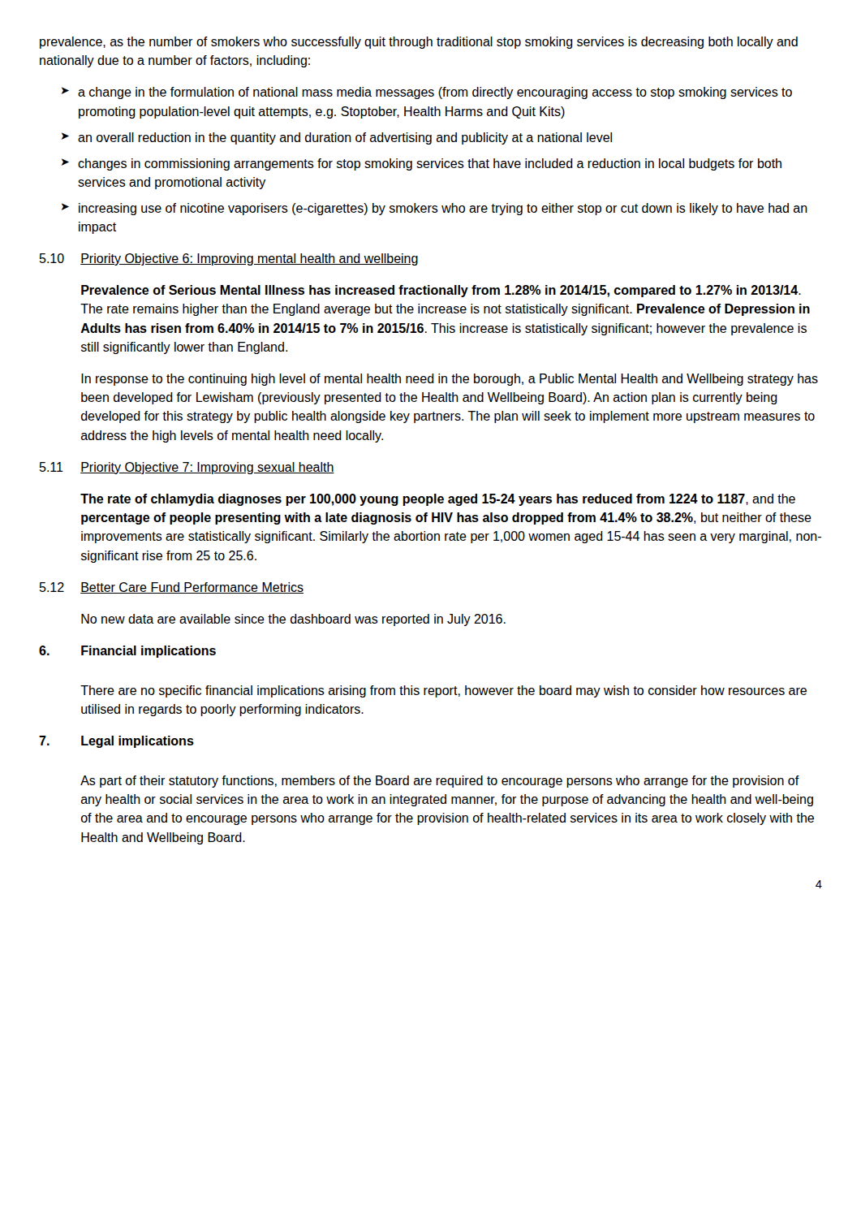prevalence, as the number of smokers who successfully quit through traditional stop smoking services is decreasing both locally and nationally due to a number of factors, including:
a change in the formulation of national mass media messages (from directly encouraging access to stop smoking services to promoting population-level quit attempts, e.g. Stoptober, Health Harms and Quit Kits)
an overall reduction in the quantity and duration of advertising and publicity at a national level
changes in commissioning arrangements for stop smoking services that have included a reduction in local budgets for both services and promotional activity
increasing use of nicotine vaporisers (e-cigarettes) by smokers who are trying to either stop or cut down is likely to have had an impact
5.10
Priority Objective 6: Improving mental health and wellbeing
Prevalence of Serious Mental Illness has increased fractionally from 1.28% in 2014/15, compared to 1.27% in 2013/14. The rate remains higher than the England average but the increase is not statistically significant. Prevalence of Depression in Adults has risen from 6.40% in 2014/15 to 7% in 2015/16. This increase is statistically significant; however the prevalence is still significantly lower than England.
In response to the continuing high level of mental health need in the borough, a Public Mental Health and Wellbeing strategy has been developed for Lewisham (previously presented to the Health and Wellbeing Board). An action plan is currently being developed for this strategy by public health alongside key partners. The plan will seek to implement more upstream measures to address the high levels of mental health need locally.
5.11
Priority Objective 7: Improving sexual health
The rate of chlamydia diagnoses per 100,000 young people aged 15-24 years has reduced from 1224 to 1187, and the percentage of people presenting with a late diagnosis of HIV has also dropped from 41.4% to 38.2%, but neither of these improvements are statistically significant. Similarly the abortion rate per 1,000 women aged 15-44 has seen a very marginal, non-significant rise from 25 to 25.6.
5.12
Better Care Fund Performance Metrics
No new data are available since the dashboard was reported in July 2016.
6.
Financial implications
There are no specific financial implications arising from this report, however the board may wish to consider how resources are utilised in regards to poorly performing indicators.
7.
Legal implications
As part of their statutory functions, members of the Board are required to encourage persons who arrange for the provision of any health or social services in the area to work in an integrated manner, for the purpose of advancing the health and well-being of the area and to encourage persons who arrange for the provision of health-related services in its area to work closely with the Health and Wellbeing Board.
4